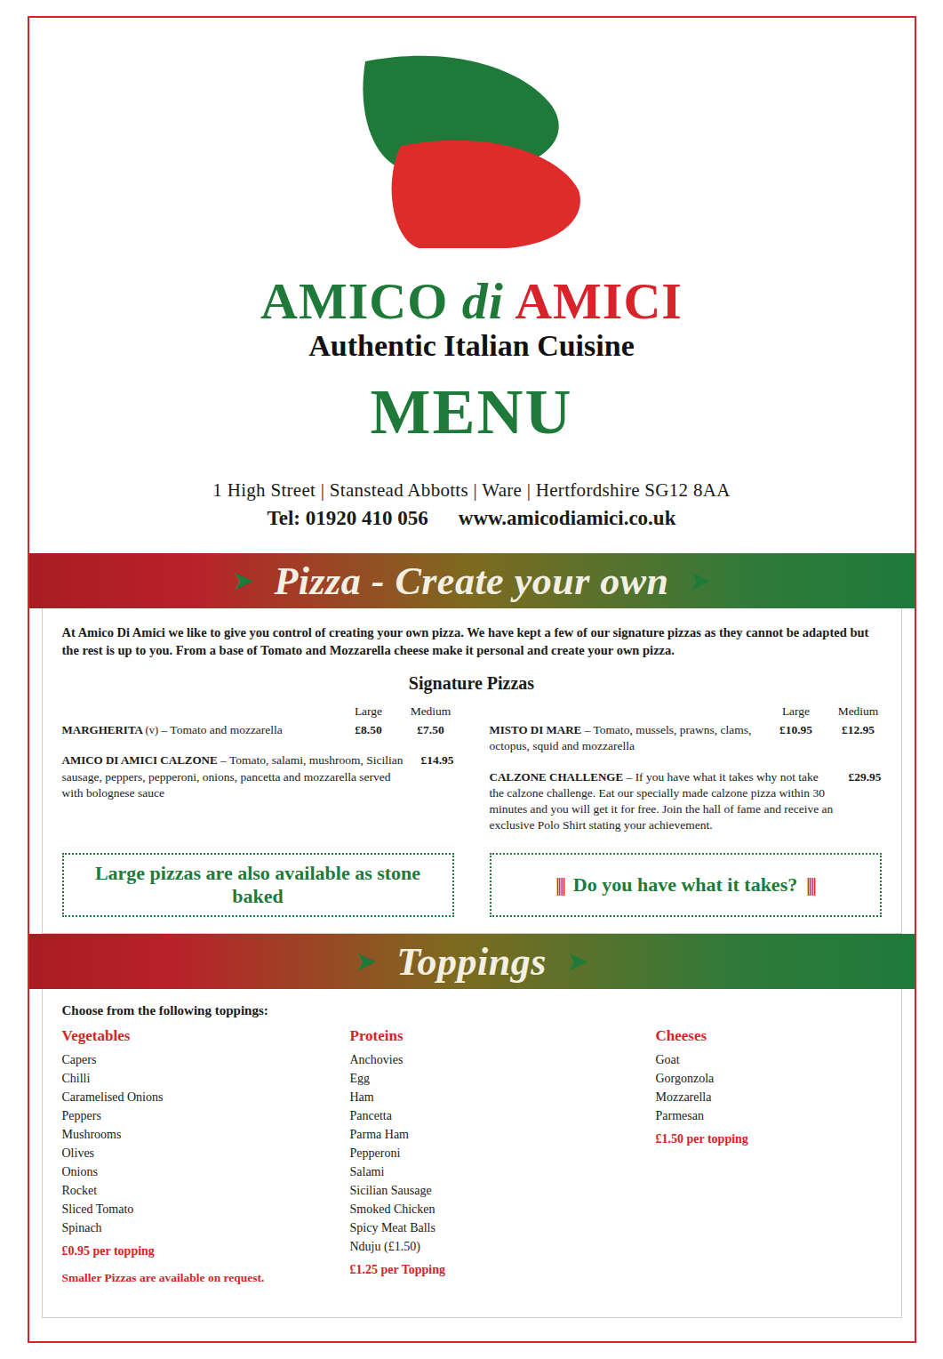AMICO di AMICI
Authentic Italian Cuisine
MENU
1 High Street | Stanstead Abbotts | Ware | Hertfordshire SG12 8AA
Tel: 01920 410 056 www.amicodiamici.co.uk
➤
Pizza - Create your own
➤
At Amico Di Amici we like to give you control of creating your own pizza. We have kept a few of our signature pizzas as they cannot be adapted but the rest is up to you. From a base of Tomato and Mozzarella cheese make it personal and create your own pizza.
Signature Pizzas
Large Medium
MARGHERITA (v) – Tomato and mozzarella
£8.50£7.50
AMICO DI AMICI CALZONE – Tomato, salami, mushroom, Sicilian sausage, peppers, pepperoni, onions, pancetta and mozzarella served with bolognese sauce
£14.95
Large Medium
MISTO DI MARE – Tomato, mussels, prawns, clams, octopus, squid and mozzarella
£10.95£12.95
CALZONE CHALLENGE – If you have what it takes why not take the calzone challenge. Eat our specially made calzone pizza within 30 minutes and you will get it for free. Join the hall of fame and receive an exclusive Polo Shirt stating your achievement.
£29.95
Large pizzas are also available as stone baked
||||Do you have what it takes?||||
➤
Toppings
➤
Choose from the following toppings:
Vegetables
Capers
Chilli
Caramelised Onions
Peppers
Mushrooms
Olives
Onions
Rocket
Sliced Tomato
Spinach
£0.95 per topping
Smaller Pizzas are available on request.
Proteins
Anchovies
Egg
Ham
Pancetta
Parma Ham
Pepperoni
Salami
Sicilian Sausage
Smoked Chicken
Spicy Meat Balls
Nduju (£1.50)
£1.25 per Topping
Cheeses
Goat
Gorgonzola
Mozzarella
Parmesan
£1.50 per topping